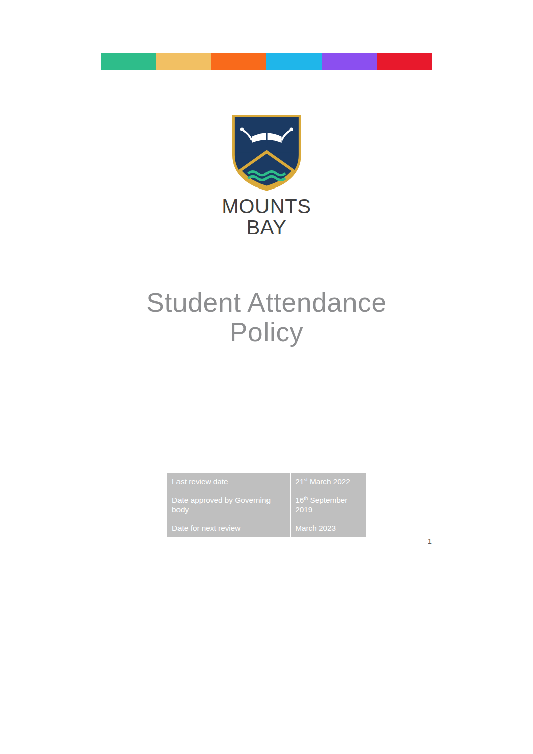MOUNTS
BAY
Student Attendance
Policy
| Last review date | 21 st March 2022 |
| Date approved by Governing body | 16 th September 2019 |
| Date for next review | March 2023 |
1